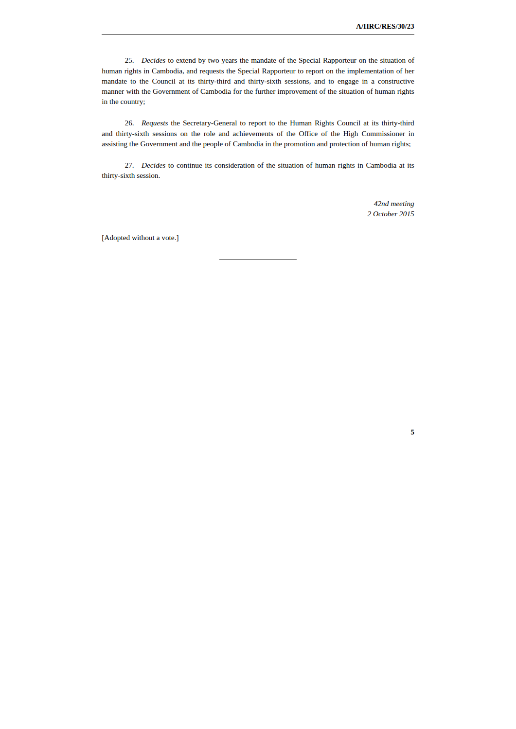A/HRC/RES/30/23
25. Decides to extend by two years the mandate of the Special Rapporteur on the situation of human rights in Cambodia, and requests the Special Rapporteur to report on the implementation of her mandate to the Council at its thirty-third and thirty-sixth sessions, and to engage in a constructive manner with the Government of Cambodia for the further improvement of the situation of human rights in the country;
26. Requests the Secretary-General to report to the Human Rights Council at its thirty-third and thirty-sixth sessions on the role and achievements of the Office of the High Commissioner in assisting the Government and the people of Cambodia in the promotion and protection of human rights;
27. Decides to continue its consideration of the situation of human rights in Cambodia at its thirty-sixth session.
42nd meeting
2 October 2015
[Adopted without a vote.]
5